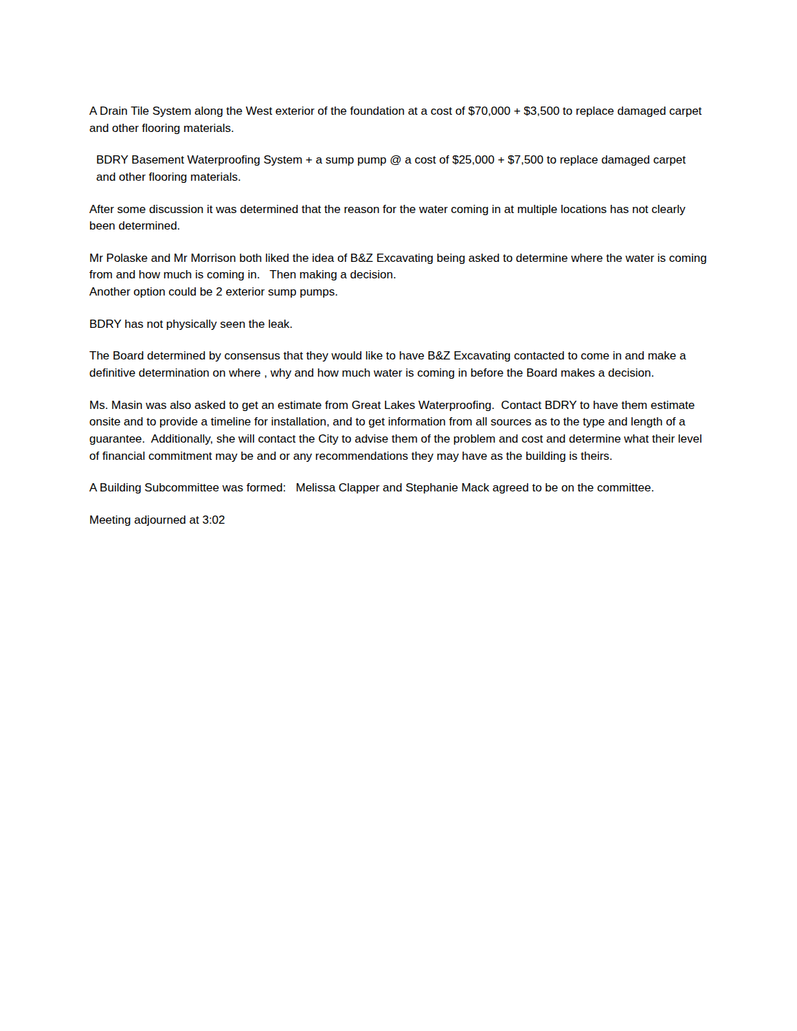A Drain Tile System along the West exterior of the foundation at a cost of $70,000 + $3,500 to replace damaged carpet and other flooring materials.
BDRY Basement Waterproofing System + a sump pump @ a cost of $25,000 + $7,500 to replace damaged carpet and other flooring materials.
After some discussion it was determined that the reason for the water coming in at multiple locations has not clearly been determined.
Mr Polaske and Mr Morrison both liked the idea of B&Z Excavating being asked to determine where the water is coming from and how much is coming in. Then making a decision.
Another option could be 2 exterior sump pumps.
BDRY has not physically seen the leak.
The Board determined by consensus that they would like to have B&Z Excavating contacted to come in and make a definitive determination on where , why and how much water is coming in before the Board makes a decision.
Ms. Masin was also asked to get an estimate from Great Lakes Waterproofing. Contact BDRY to have them estimate onsite and to provide a timeline for installation, and to get information from all sources as to the type and length of a guarantee. Additionally, she will contact the City to advise them of the problem and cost and determine what their level of financial commitment may be and or any recommendations they may have as the building is theirs.
A Building Subcommittee was formed: Melissa Clapper and Stephanie Mack agreed to be on the committee.
Meeting adjourned at 3:02